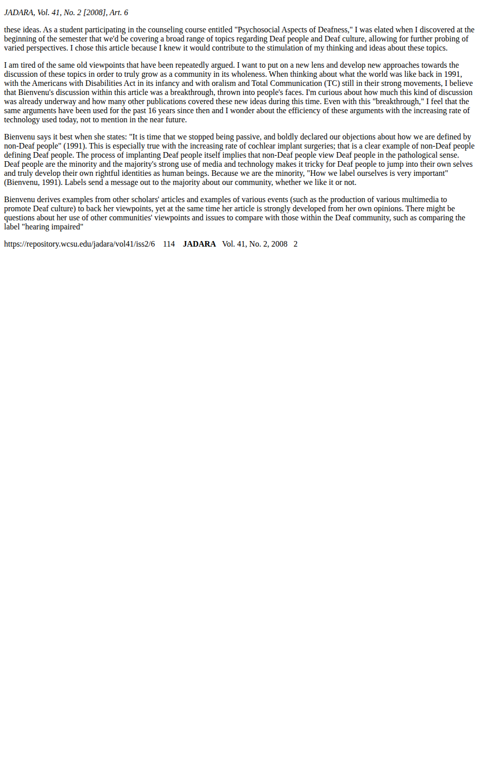JADARA, Vol. 41, No. 2 [2008], Art. 6
these ideas. As a student participating in the counseling course entitled "Psychosocial Aspects of Deafness," I was elated when I discovered at the beginning of the semester that we'd be covering a broad range of topics regarding Deaf people and Deaf culture, allowing for further probing of varied perspectives. I chose this article because I knew it would contribute to the stimulation of my thinking and ideas about these topics.
I am tired of the same old viewpoints that have been repeatedly argued. I want to put on a new lens and develop new approaches towards the discussion of these topics in order to truly grow as a community in its wholeness. When thinking about what the world was like back in 1991, with the Americans with Disabilities Act in its infancy and with oralism and Total Communication (TC) still in their strong movements, I believe that Bienvenu's discussion within this article was a breakthrough, thrown into people's faces. I'm curious about how much this kind of discussion was already underway and how many other publications covered these new ideas during this time. Even with this "breakthrough," I feel that the same arguments have been used for the past 16 years since then and I wonder about the efficiency of these arguments with the increasing rate of technology used today, not to mention in the near future.
Bienvenu says it best when she states: "It is time that we stopped being passive, and boldly declared our objections about how we are defined by non-Deaf people" (1991). This is especially true with the increasing rate of cochlear implant surgeries; that is a clear example of non-Deaf people defining Deaf people. The process of implanting Deaf people itself implies that non-Deaf people view Deaf people in the pathological sense. Deaf people are the minority and the majority's strong use of media and technology makes it tricky for Deaf people to jump into their own selves and truly develop their own rightful identities as human beings. Because we are the minority, "How we label ourselves is very important" (Bienvenu, 1991). Labels send a message out to the majority about our community, whether we like it or not.
Bienvenu derives examples from other scholars' articles and examples of various events (such as the production of various multimedia to promote Deaf culture) to back her viewpoints, yet at the same time her article is strongly developed from her own opinions. There might be questions about her use of other communities' viewpoints and issues to compare with those within the Deaf community, such as comparing the label "hearing impaired"
https://repository.wcsu.edu/jadara/vol41/iss2/6 114 JADARA Vol. 41, No. 2, 2008 2